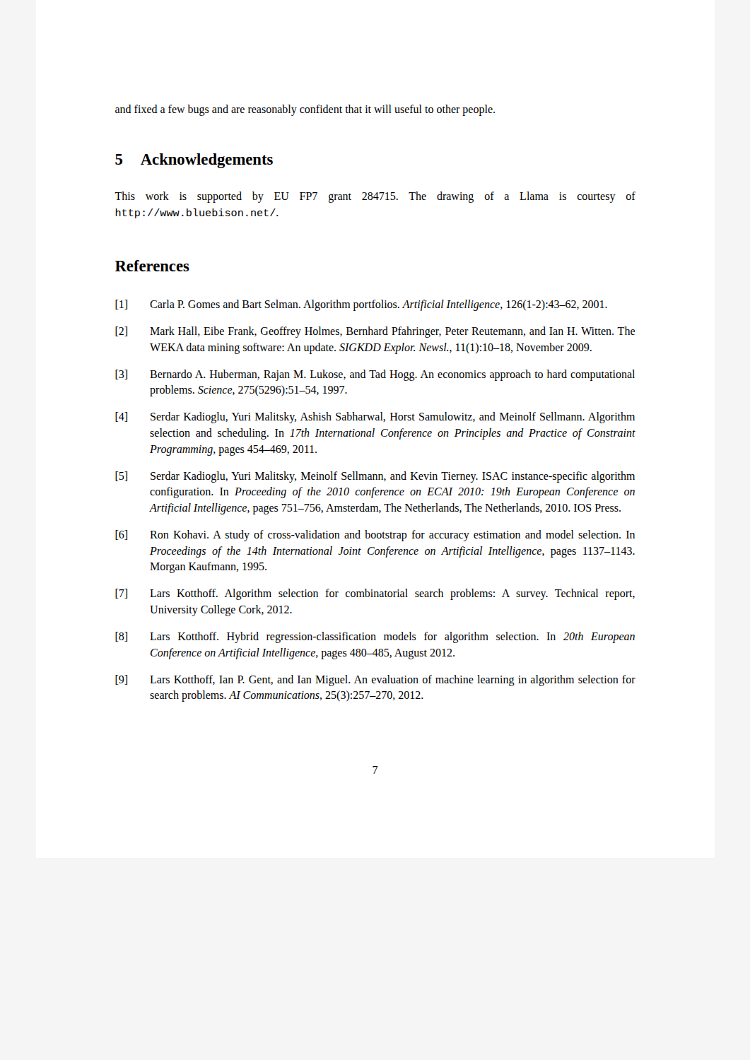and fixed a few bugs and are reasonably confident that it will useful to other people.
5 Acknowledgements
This work is supported by EU FP7 grant 284715. The drawing of a Llama is courtesy of http://www.bluebison.net/.
References
[1] Carla P. Gomes and Bart Selman. Algorithm portfolios. Artificial Intelligence, 126(1-2):43–62, 2001.
[2] Mark Hall, Eibe Frank, Geoffrey Holmes, Bernhard Pfahringer, Peter Reutemann, and Ian H. Witten. The WEKA data mining software: An update. SIGKDD Explor. Newsl., 11(1):10–18, November 2009.
[3] Bernardo A. Huberman, Rajan M. Lukose, and Tad Hogg. An economics approach to hard computational problems. Science, 275(5296):51–54, 1997.
[4] Serdar Kadioglu, Yuri Malitsky, Ashish Sabharwal, Horst Samulowitz, and Meinolf Sellmann. Algorithm selection and scheduling. In 17th International Conference on Principles and Practice of Constraint Programming, pages 454–469, 2011.
[5] Serdar Kadioglu, Yuri Malitsky, Meinolf Sellmann, and Kevin Tierney. ISAC instance-specific algorithm configuration. In Proceeding of the 2010 conference on ECAI 2010: 19th European Conference on Artificial Intelligence, pages 751–756, Amsterdam, The Netherlands, The Netherlands, 2010. IOS Press.
[6] Ron Kohavi. A study of cross-validation and bootstrap for accuracy estimation and model selection. In Proceedings of the 14th International Joint Conference on Artificial Intelligence, pages 1137–1143. Morgan Kaufmann, 1995.
[7] Lars Kotthoff. Algorithm selection for combinatorial search problems: A survey. Technical report, University College Cork, 2012.
[8] Lars Kotthoff. Hybrid regression-classification models for algorithm selection. In 20th European Conference on Artificial Intelligence, pages 480–485, August 2012.
[9] Lars Kotthoff, Ian P. Gent, and Ian Miguel. An evaluation of machine learning in algorithm selection for search problems. AI Communications, 25(3):257–270, 2012.
7